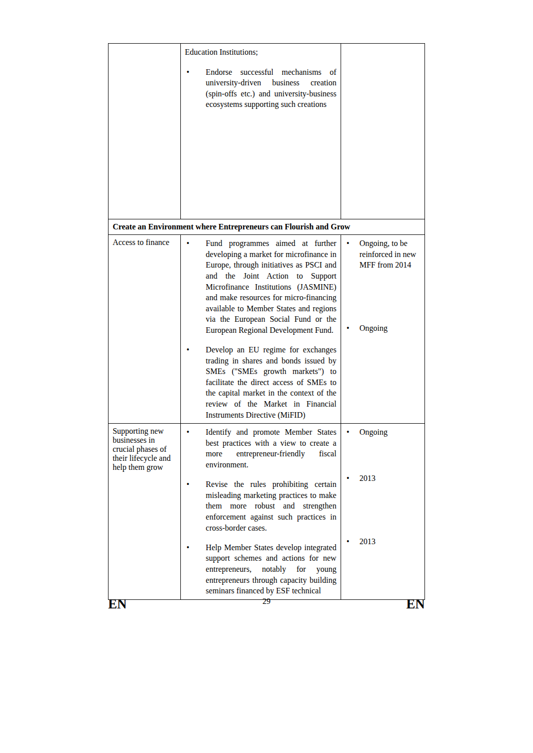| | Education Institutions; Endorse successful mechanisms of university-driven business creation (spin-offs etc.) and university-business ecosystems supporting such creations | |
| Create an Environment where Entrepreneurs can Flourish and Grow |
| Access to finance | Fund programmes aimed at further developing a market for microfinance in Europe, through initiatives as PSCI and and the Joint Action to Support Microfinance Institutions (JASMINE) and make resources for micro-financing available to Member States and regions via the European Social Fund or the European Regional Development Fund. Develop an EU regime for exchanges trading in shares and bonds issued by SMEs ("SMEs growth markets") to facilitate the direct access of SMEs to the capital market in the context of the review of the Market in Financial Instruments Directive (MiFID) | Ongoing, to be reinforced in new MFF from 2014 Ongoing |
| Supporting new businesses in crucial phases of their lifecycle and help them grow | Identify and promote Member States best practices with a view to create a more entrepreneur-friendly fiscal environment. Revise the rules prohibiting certain misleading marketing practices to make them more robust and strengthen enforcement against such practices in cross-border cases. Help Member States develop integrated support schemes and actions for new entrepreneurs, notably for young entrepreneurs through capacity building seminars financed by ESF technical | Ongoing 2013 2013 |
EN 29 EN